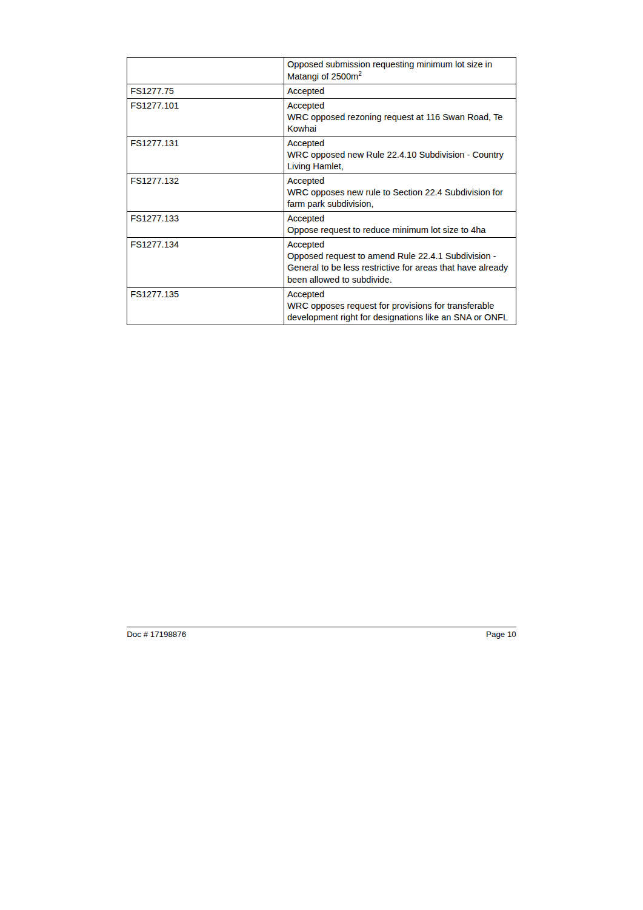| | Opposed submission requesting minimum lot size in Matangi of 2500m 2 |
| FS1277.75 | Accepted |
| FS1277.101 | Accepted WRC opposed rezoning request at 116 Swan Road, Te Kowhai |
| FS1277.131 | Accepted WRC opposed new Rule 22.4.10 Subdivision - Country Living Hamlet, |
| FS1277.132 | Accepted WRC opposes new rule to Section 22.4 Subdivision for farm park subdivision, |
| FS1277.133 | Accepted Oppose request to reduce minimum lot size to 4ha |
| FS1277.134 | Accepted Opposed request to amend Rule 22.4.1 Subdivision - General to be less restrictive for areas that have already been allowed to subdivide. |
| FS1277.135 | Accepted WRC opposes request for provisions for transferable development right for designations like an SNA or ONFL |
Doc # 17198876 Page 10